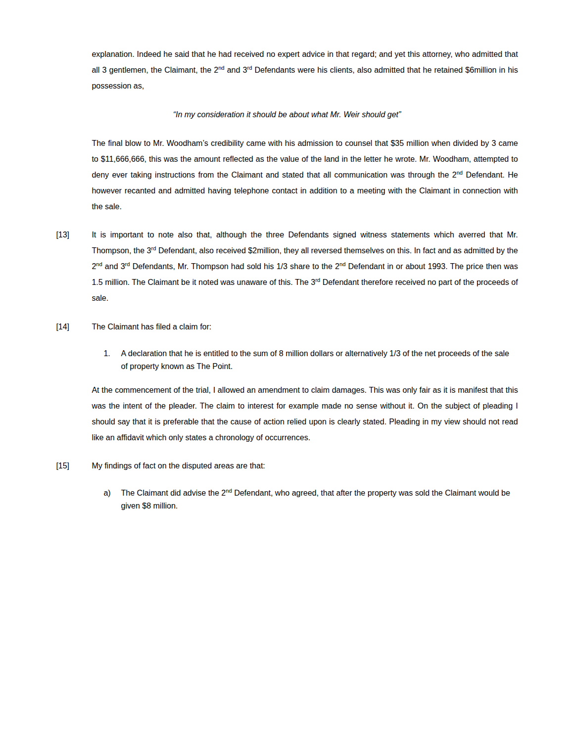explanation. Indeed he said that he had received no expert advice in that regard; and yet this attorney, who admitted that all 3 gentlemen, the Claimant, the 2nd and 3rd Defendants were his clients, also admitted that he retained $6million in his possession as,
“In my consideration it should be about what Mr. Weir should get”
The final blow to Mr. Woodham’s credibility came with his admission to counsel that $35 million when divided by 3 came to $11,666,666, this was the amount reflected as the value of the land in the letter he wrote. Mr. Woodham, attempted to deny ever taking instructions from the Claimant and stated that all communication was through the 2nd Defendant. He however recanted and admitted having telephone contact in addition to a meeting with the Claimant in connection with the sale.
[13]
It is important to note also that, although the three Defendants signed witness statements which averred that Mr. Thompson, the 3rd Defendant, also received $2million, they all reversed themselves on this. In fact and as admitted by the 2nd and 3rd Defendants, Mr. Thompson had sold his 1/3 share to the 2nd Defendant in or about 1993. The price then was 1.5 million. The Claimant be it noted was unaware of this. The 3rd Defendant therefore received no part of the proceeds of sale.
[14]
The Claimant has filed a claim for:
1.
A declaration that he is entitled to the sum of 8 million dollars or alternatively 1/3 of the net proceeds of the sale of property known as The Point.
At the commencement of the trial, I allowed an amendment to claim damages. This was only fair as it is manifest that this was the intent of the pleader. The claim to interest for example made no sense without it. On the subject of pleading I should say that it is preferable that the cause of action relied upon is clearly stated. Pleading in my view should not read like an affidavit which only states a chronology of occurrences.
[15]
My findings of fact on the disputed areas are that:
a)
The Claimant did advise the 2nd Defendant, who agreed, that after the property was sold the Claimant would be given $8 million.